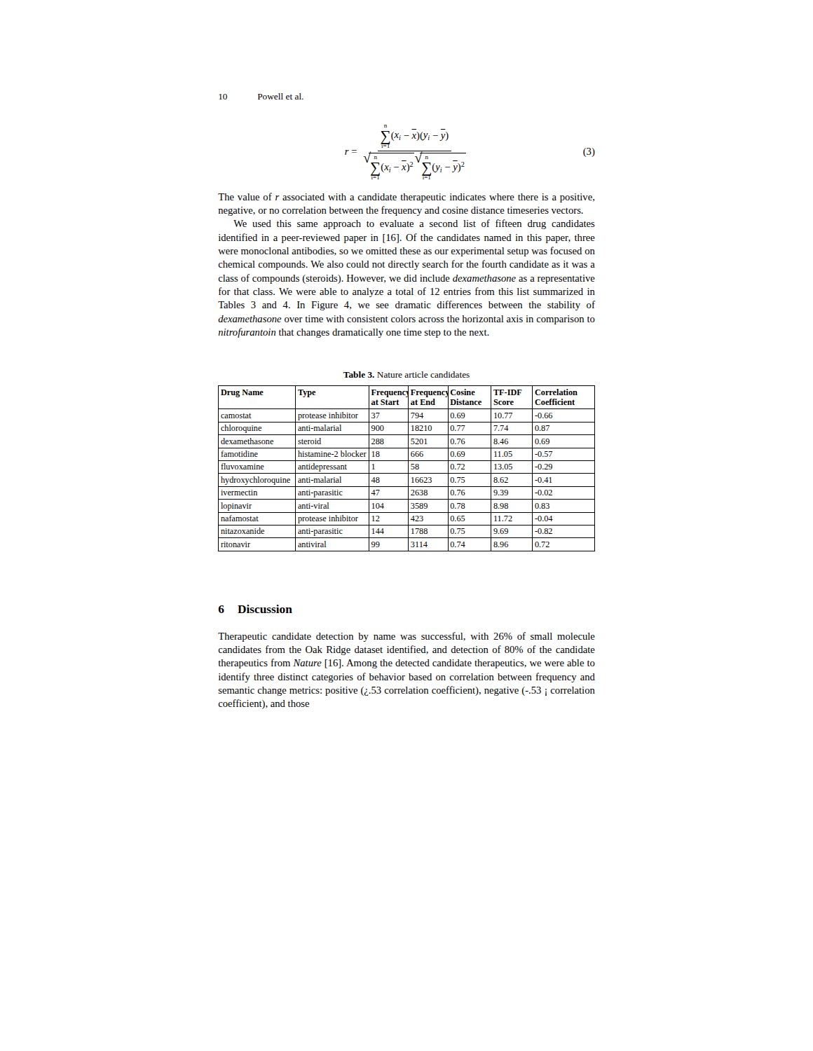10 Powell et al.
r = n∑i=1(xi − x)(yi − y) n∑i=1(xi − x)2 n∑i=1(yi − y)2
(3)
The value of r associated with a candidate therapeutic indicates where there is a positive, negative, or no correlation between the frequency and cosine distance timeseries vectors.
We used this same approach to evaluate a second list of fifteen drug candidates identified in a peer-reviewed paper in [16]. Of the candidates named in this paper, three were monoclonal antibodies, so we omitted these as our experimental setup was focused on chemical compounds. We also could not directly search for the fourth candidate as it was a class of compounds (steroids). However, we did include dexamethasone as a representative for that class. We were able to analyze a total of 12 entries from this list summarized in Tables 3 and 4. In Figure 4, we see dramatic differences between the stability of dexamethasone over time with consistent colors across the horizontal axis in comparison to nitrofurantoin that changes dramatically one time step to the next.
Table 3. Nature article candidates
| Drug Name | Type | Frequency at Start | Frequency at End | Cosine Distance | TF-IDF Score | Correlation Coefficient |
| --- | --- | --- | --- | --- | --- | --- |
| camostat | protease inhibitor | 37 | 794 | 0.69 | 10.77 | -0.66 |
| chloroquine | anti-malarial | 900 | 18210 | 0.77 | 7.74 | 0.87 |
| dexamethasone | steroid | 288 | 5201 | 0.76 | 8.46 | 0.69 |
| famotidine | histamine-2 blocker | 18 | 666 | 0.69 | 11.05 | -0.57 |
| fluvoxamine | antidepressant | 1 | 58 | 0.72 | 13.05 | -0.29 |
| hydroxychloroquine | anti-malarial | 48 | 16623 | 0.75 | 8.62 | -0.41 |
| ivermectin | anti-parasitic | 47 | 2638 | 0.76 | 9.39 | -0.02 |
| lopinavir | anti-viral | 104 | 3589 | 0.78 | 8.98 | 0.83 |
| nafamostat | protease inhibitor | 12 | 423 | 0.65 | 11.72 | -0.04 |
| nitazoxanide | anti-parasitic | 144 | 1788 | 0.75 | 9.69 | -0.82 |
| ritonavir | antiviral | 99 | 3114 | 0.74 | 8.96 | 0.72 |
6 Discussion
Therapeutic candidate detection by name was successful, with 26% of small molecule candidates from the Oak Ridge dataset identified, and detection of 80% of the candidate therapeutics from Nature [16]. Among the detected candidate therapeutics, we were able to identify three distinct categories of behavior based on correlation between frequency and semantic change metrics: positive (¿.53 correlation coefficient), negative (-.53 ¡ correlation coefficient), and those